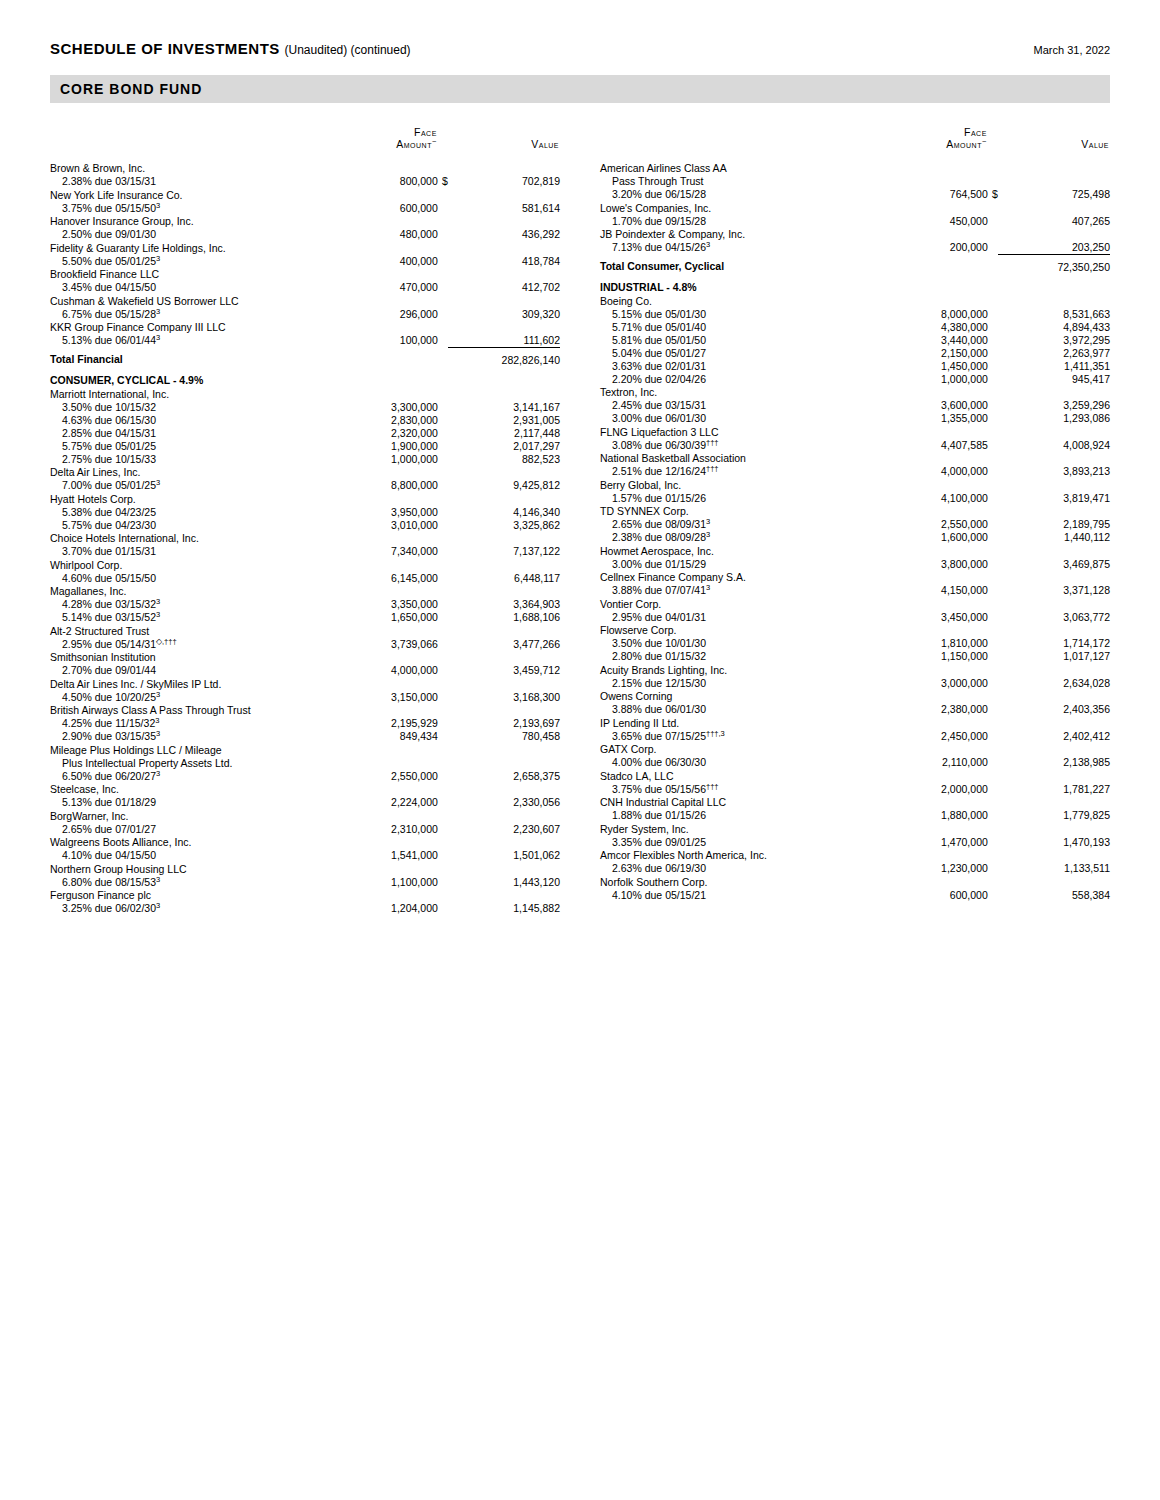SCHEDULE OF INVESTMENTS (Unaudited) (continued)
March 31, 2022
CORE BOND FUND
| | Face Amount ~ | | Value |
| --- | --- | --- | --- |
| Brown & Brown, Inc. | | | |
| 2.38% due 03/15/31 | 800,000 | $ | 702,819 |
| New York Life Insurance Co. | | | |
| 3.75% due 05/15/50 3 | 600,000 | | 581,614 |
| Hanover Insurance Group, Inc. | | | |
| 2.50% due 09/01/30 | 480,000 | | 436,292 |
| Fidelity & Guaranty Life Holdings, Inc. | | | |
| 5.50% due 05/01/25 3 | 400,000 | | 418,784 |
| Brookfield Finance LLC | | | |
| 3.45% due 04/15/50 | 470,000 | | 412,702 |
| Cushman & Wakefield US Borrower LLC | | | |
| 6.75% due 05/15/28 3 | 296,000 | | 309,320 |
| KKR Group Finance Company III LLC | | | |
| 5.13% due 06/01/44 3 | 100,000 | | 111,602 |
| Total Financial | | | 282,826,140 |
| CONSUMER, CYCLICAL - 4.9% | | | |
| Marriott International, Inc. | | | |
| 3.50% due 10/15/32 | 3,300,000 | | 3,141,167 |
| 4.63% due 06/15/30 | 2,830,000 | | 2,931,005 |
| 2.85% due 04/15/31 | 2,320,000 | | 2,117,448 |
| 5.75% due 05/01/25 | 1,900,000 | | 2,017,297 |
| 2.75% due 10/15/33 | 1,000,000 | | 882,523 |
| Delta Air Lines, Inc. | | | |
| 7.00% due 05/01/25 3 | 8,800,000 | | 9,425,812 |
| Hyatt Hotels Corp. | | | |
| 5.38% due 04/23/25 | 3,950,000 | | 4,146,340 |
| 5.75% due 04/23/30 | 3,010,000 | | 3,325,862 |
| Choice Hotels International, Inc. | | | |
| 3.70% due 01/15/31 | 7,340,000 | | 7,137,122 |
| Whirlpool Corp. | | | |
| 4.60% due 05/15/50 | 6,145,000 | | 6,448,117 |
| Magallanes, Inc. | | | |
| 4.28% due 03/15/32 3 | 3,350,000 | | 3,364,903 |
| 5.14% due 03/15/52 3 | 1,650,000 | | 1,688,106 |
| Alt-2 Structured Trust | | | |
| 2.95% due 05/14/31 ◇,††† | 3,739,066 | | 3,477,266 |
| Smithsonian Institution | | | |
| 2.70% due 09/01/44 | 4,000,000 | | 3,459,712 |
| Delta Air Lines Inc. / SkyMiles IP Ltd. | | | |
| 4.50% due 10/20/25 3 | 3,150,000 | | 3,168,300 |
| British Airways Class A Pass Through Trust | | | |
| 4.25% due 11/15/32 3 | 2,195,929 | | 2,193,697 |
| 2.90% due 03/15/35 3 | 849,434 | | 780,458 |
| Mileage Plus Holdings LLC / Mileage | | | |
| Plus Intellectual Property Assets Ltd. | | | |
| 6.50% due 06/20/27 3 | 2,550,000 | | 2,658,375 |
| Steelcase, Inc. | | | |
| 5.13% due 01/18/29 | 2,224,000 | | 2,330,056 |
| BorgWarner, Inc. | | | |
| 2.65% due 07/01/27 | 2,310,000 | | 2,230,607 |
| Walgreens Boots Alliance, Inc. | | | |
| 4.10% due 04/15/50 | 1,541,000 | | 1,501,062 |
| Northern Group Housing LLC | | | |
| 6.80% due 08/15/53 3 | 1,100,000 | | 1,443,120 |
| Ferguson Finance plc | | | |
| 3.25% due 06/02/30 3 | 1,204,000 | | 1,145,882 |
| | Face Amount ~ | | Value |
| --- | --- | --- | --- |
| American Airlines Class AA | | | |
| Pass Through Trust | | | |
| 3.20% due 06/15/28 | 764,500 | $ | 725,498 |
| Lowe's Companies, Inc. | | | |
| 1.70% due 09/15/28 | 450,000 | | 407,265 |
| JB Poindexter & Company, Inc. | | | |
| 7.13% due 04/15/26 3 | 200,000 | | 203,250 |
| Total Consumer, Cyclical | | | 72,350,250 |
| INDUSTRIAL - 4.8% | | | |
| Boeing Co. | | | |
| 5.15% due 05/01/30 | 8,000,000 | | 8,531,663 |
| 5.71% due 05/01/40 | 4,380,000 | | 4,894,433 |
| 5.81% due 05/01/50 | 3,440,000 | | 3,972,295 |
| 5.04% due 05/01/27 | 2,150,000 | | 2,263,977 |
| 3.63% due 02/01/31 | 1,450,000 | | 1,411,351 |
| 2.20% due 02/04/26 | 1,000,000 | | 945,417 |
| Textron, Inc. | | | |
| 2.45% due 03/15/31 | 3,600,000 | | 3,259,296 |
| 3.00% due 06/01/30 | 1,355,000 | | 1,293,086 |
| FLNG Liquefaction 3 LLC | | | |
| 3.08% due 06/30/39 ††† | 4,407,585 | | 4,008,924 |
| National Basketball Association | | | |
| 2.51% due 12/16/24 ††† | 4,000,000 | | 3,893,213 |
| Berry Global, Inc. | | | |
| 1.57% due 01/15/26 | 4,100,000 | | 3,819,471 |
| TD SYNNEX Corp. | | | |
| 2.65% due 08/09/31 3 | 2,550,000 | | 2,189,795 |
| 2.38% due 08/09/28 3 | 1,600,000 | | 1,440,112 |
| Howmet Aerospace, Inc. | | | |
| 3.00% due 01/15/29 | 3,800,000 | | 3,469,875 |
| Cellnex Finance Company S.A. | | | |
| 3.88% due 07/07/41 3 | 4,150,000 | | 3,371,128 |
| Vontier Corp. | | | |
| 2.95% due 04/01/31 | 3,450,000 | | 3,063,772 |
| Flowserve Corp. | | | |
| 3.50% due 10/01/30 | 1,810,000 | | 1,714,172 |
| 2.80% due 01/15/32 | 1,150,000 | | 1,017,127 |
| Acuity Brands Lighting, Inc. | | | |
| 2.15% due 12/15/30 | 3,000,000 | | 2,634,028 |
| Owens Corning | | | |
| 3.88% due 06/01/30 | 2,380,000 | | 2,403,356 |
| IP Lending II Ltd. | | | |
| 3.65% due 07/15/25 †††,3 | 2,450,000 | | 2,402,412 |
| GATX Corp. | | | |
| 4.00% due 06/30/30 | 2,110,000 | | 2,138,985 |
| Stadco LA, LLC | | | |
| 3.75% due 05/15/56 ††† | 2,000,000 | | 1,781,227 |
| CNH Industrial Capital LLC | | | |
| 1.88% due 01/15/26 | 1,880,000 | | 1,779,825 |
| Ryder System, Inc. | | | |
| 3.35% due 09/01/25 | 1,470,000 | | 1,470,193 |
| Amcor Flexibles North America, Inc. | | | |
| 2.63% due 06/19/30 | 1,230,000 | | 1,133,511 |
| Norfolk Southern Corp. | | | |
| 4.10% due 05/15/21 | 600,000 | | 558,384 |